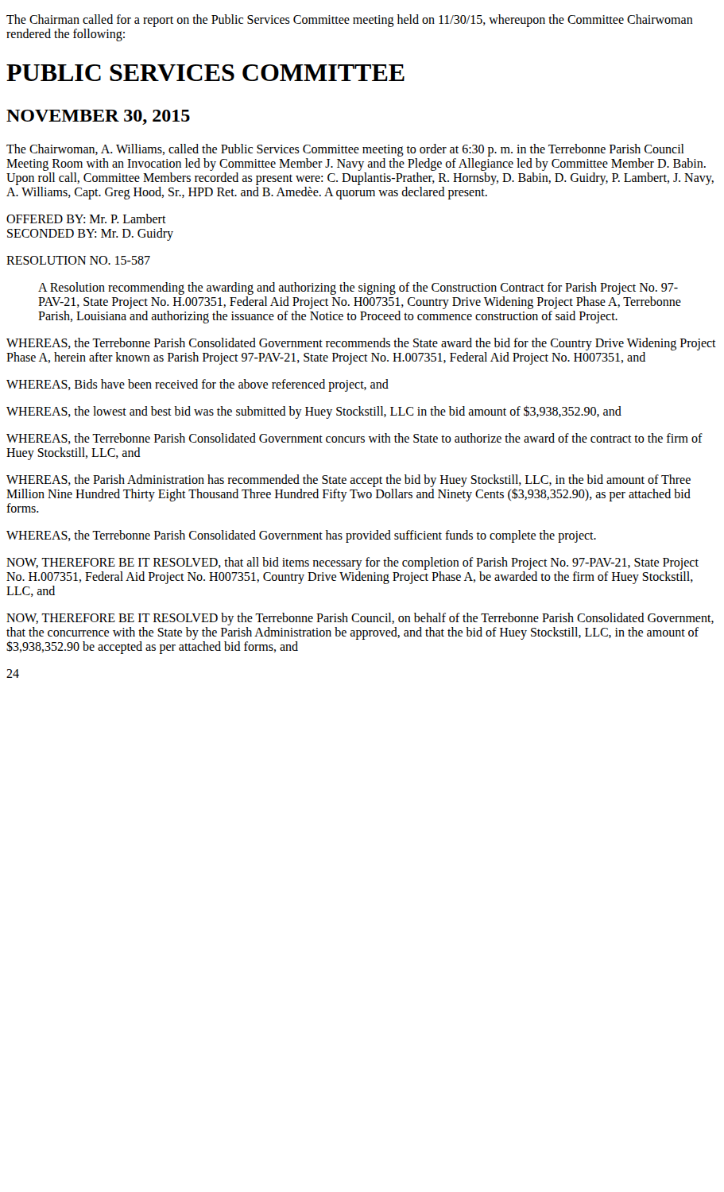The Chairman called for a report on the Public Services Committee meeting held on 11/30/15, whereupon the Committee Chairwoman rendered the following:
PUBLIC SERVICES COMMITTEE
NOVEMBER 30, 2015
The Chairwoman, A. Williams, called the Public Services Committee meeting to order at 6:30 p. m. in the Terrebonne Parish Council Meeting Room with an Invocation led by Committee Member J. Navy and the Pledge of Allegiance led by Committee Member D. Babin. Upon roll call, Committee Members recorded as present were: C. Duplantis-Prather, R. Hornsby, D. Babin, D. Guidry, P. Lambert, J. Navy, A. Williams, Capt. Greg Hood, Sr., HPD Ret. and B. Amedèe. A quorum was declared present.
OFFERED BY: Mr. P. Lambert
SECONDED BY: Mr. D. Guidry
RESOLUTION NO. 15-587
A Resolution recommending the awarding and authorizing the signing of the Construction Contract for Parish Project No. 97-PAV-21, State Project No. H.007351, Federal Aid Project No. H007351, Country Drive Widening Project Phase A, Terrebonne Parish, Louisiana and authorizing the issuance of the Notice to Proceed to commence construction of said Project.
WHEREAS, the Terrebonne Parish Consolidated Government recommends the State award the bid for the Country Drive Widening Project Phase A, herein after known as Parish Project 97-PAV-21, State Project No. H.007351, Federal Aid Project No. H007351, and
WHEREAS, Bids have been received for the above referenced project, and
WHEREAS, the lowest and best bid was the submitted by Huey Stockstill, LLC in the bid amount of $3,938,352.90, and
WHEREAS, the Terrebonne Parish Consolidated Government concurs with the State to authorize the award of the contract to the firm of Huey Stockstill, LLC, and
WHEREAS, the Parish Administration has recommended the State accept the bid by Huey Stockstill, LLC, in the bid amount of Three Million Nine Hundred Thirty Eight Thousand Three Hundred Fifty Two Dollars and Ninety Cents ($3,938,352.90), as per attached bid forms.
WHEREAS, the Terrebonne Parish Consolidated Government has provided sufficient funds to complete the project.
NOW, THEREFORE BE IT RESOLVED, that all bid items necessary for the completion of Parish Project No. 97-PAV-21, State Project No. H.007351, Federal Aid Project No. H007351, Country Drive Widening Project Phase A, be awarded to the firm of Huey Stockstill, LLC, and
NOW, THEREFORE BE IT RESOLVED by the Terrebonne Parish Council, on behalf of the Terrebonne Parish Consolidated Government, that the concurrence with the State by the Parish Administration be approved, and that the bid of Huey Stockstill, LLC, in the amount of $3,938,352.90 be accepted as per attached bid forms, and
24